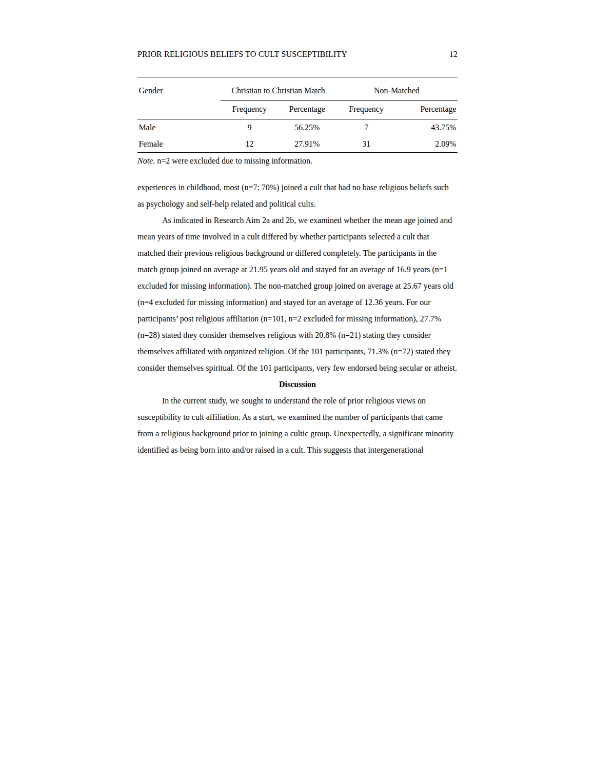Prior Religious Beliefs to Cult Susceptibility 12
| Gender | Christian to Christian Match | Non-Matched |
| | Frequency | Percentage | Frequency | Percentage |
| Male | 9 | 56.25% | 7 | 43.75% |
| Female | 12 | 27.91% | 31 | 2.09% |
Note. n=2 were excluded due to missing information.
experiences in childhood, most (n=7; 70%) joined a cult that had no base religious beliefs such as psychology and self-help related and political cults.
As indicated in Research Aim 2a and 2b, we examined whether the mean age joined and mean years of time involved in a cult differed by whether participants selected a cult that matched their previous religious background or differed completely. The participants in the match group joined on average at 21.95 years old and stayed for an average of 16.9 years (n=1 excluded for missing information). The non-matched group joined on average at 25.67 years old (n=4 excluded for missing information) and stayed for an average of 12.36 years. For our participants’ post religious affiliation (n=101, n=2 excluded for missing information), 27.7% (n=28) stated they consider themselves religious with 20.8% (n=21) stating they consider themselves affiliated with organized religion. Of the 101 participants, 71.3% (n=72) stated they consider themselves spiritual. Of the 101 participants, very few endorsed being secular or atheist.
Discussion
In the current study, we sought to understand the role of prior religious views on susceptibility to cult affiliation. As a start, we examined the number of participants that came from a religious background prior to joining a cultic group. Unexpectedly, a significant minority identified as being born into and/or raised in a cult. This suggests that intergenerational